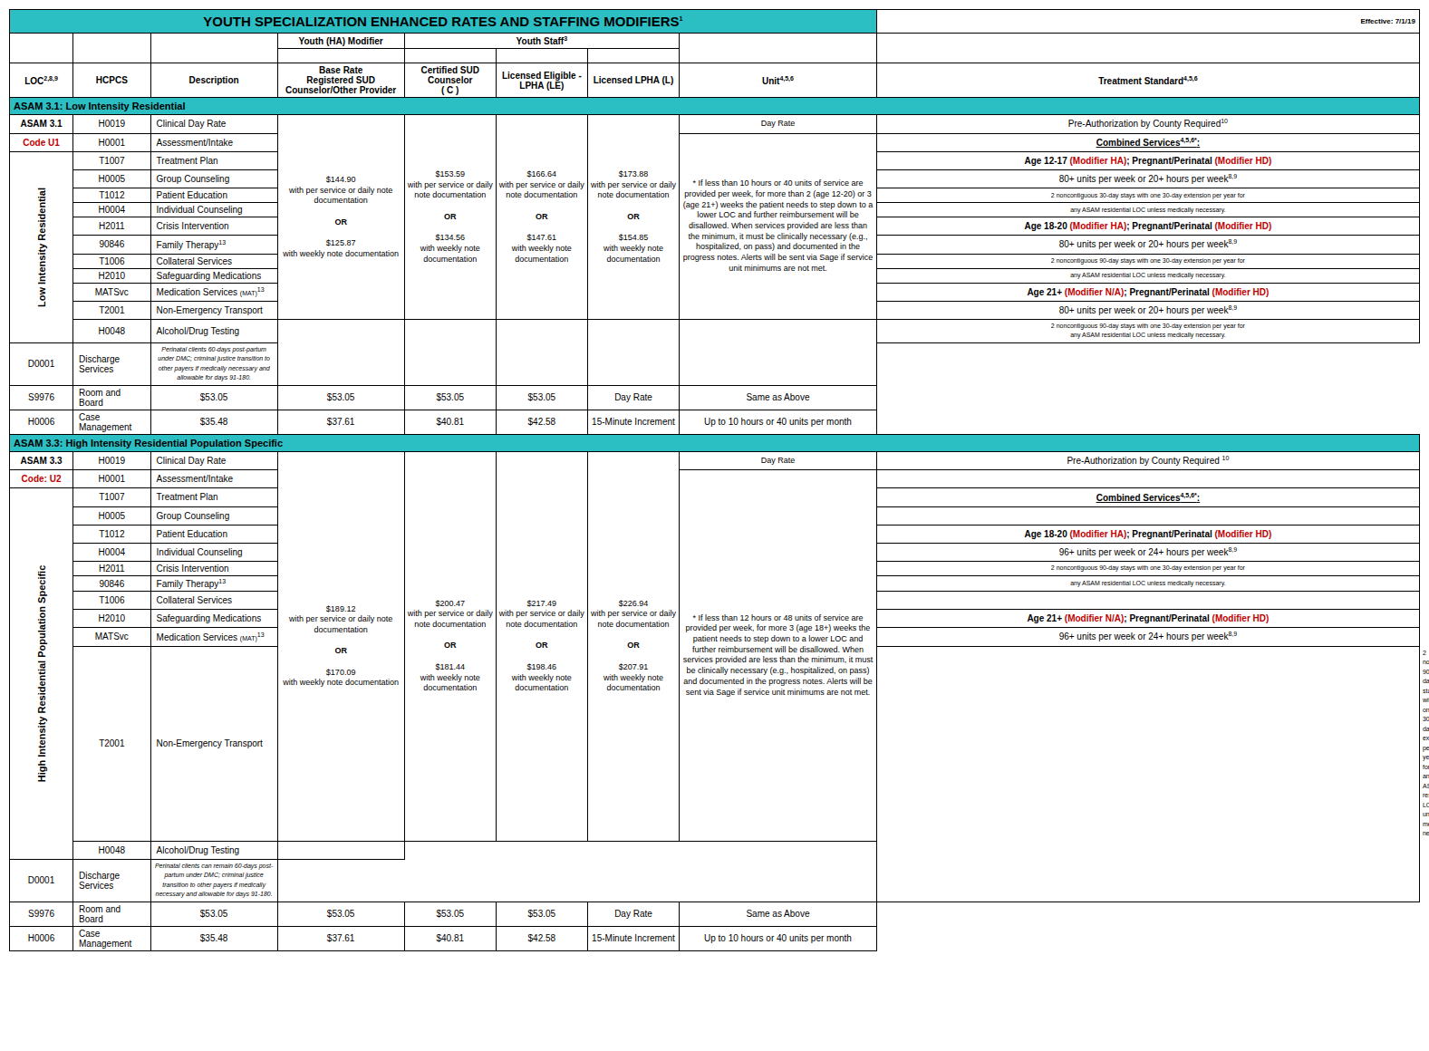| YOUTH SPECIALIZATION ENHANCED RATES AND STAFFING MODIFIERS 1 | Effective: 7/1/19 |
| | | | Youth (HA) Modifier | Youth Staff 3 | | |
| LOC 2,8,9 | HCPCS | Description | Base Rate Registered SUD Counselor/Other Provider | Certified SUD Counselor ( C ) | Licensed Eligible - LPHA (LE) | Licensed LPHA (L) | Unit 4,5,6 | Treatment Standard 4,5,6 |
| ASAM 3.1: Low Intensity Residential |
| ASAM 3.1 | H0019 | Clinical Day Rate | $144.90 with per service or daily note documentation OR $125.87 with weekly note documentation | $153.59 with per service or daily note documentation OR $134.56 with weekly note documentation | $166.64 with per service or daily note documentation OR $147.61 with weekly note documentation | $173.88 with per service or daily note documentation OR $154.85 with weekly note documentation | Day Rate | Pre-Authorization by County Required 10 |
| Code U1 | H0001 | Assessment/Intake | * If less than 10 hours or 40 units of service are provided per week, for more than 2 (age 12-20) or 3 (age 21+) weeks the patient needs to step down to a lower LOC and further reimbursement will be disallowed. When services provided are less than the minimum, it must be clinically necessary (e.g., hospitalized, on pass) and documented in the progress notes. Alerts will be sent via Sage if service unit minimums are not met. | Combined Services 4,5,6* : |
| Low Intensity Residential | T1007 | Treatment Plan | Age 12-17 (Modifier HA) ; Pregnant/Perinatal (Modifier HD) |
| H0005 | Group Counseling | 80+ units per week or 20+ hours per week 8,9 |
| T1012 | Patient Education | 2 noncontiguous 30-day stays with one 30-day extension per year for |
| H0004 | Individual Counseling | any ASAM residential LOC unless medically necessary. |
| H2011 | Crisis Intervention | Age 18-20 (Modifier HA) ; Pregnant/Perinatal (Modifier HD) |
| 90846 | Family Therapy 13 | 80+ units per week or 20+ hours per week 8,9 |
| T1006 | Collateral Services | 2 noncontiguous 90-day stays with one 30-day extension per year for |
| H2010 | Safeguarding Medications | any ASAM residential LOC unless medically necessary. |
| MATSvc | Medication Services (MAT) 13 | Age 21+ (Modifier N/A) ; Pregnant/Perinatal (Modifier HD) |
| T2001 | Non-Emergency Transport | 80+ units per week or 20+ hours per week 8,9 |
| H0048 | Alcohol/Drug Testing | | | | | | 2 noncontiguous 90-day stays with one 30-day extension per year for any ASAM residential LOC unless medically necessary. |
| D0001 | Discharge Services | Perinatal clients 60-days post-partum under DMC; criminal justice transition to other payers if medically necessary and allowable for days 91-180. |
| S9976 | Room and Board | $53.05 | $53.05 | $53.05 | $53.05 | Day Rate | Same as Above |
| H0006 | Case Management | $35.48 | $37.61 | $40.81 | $42.58 | 15-Minute Increment | Up to 10 hours or 40 units per month |
| ASAM 3.3: High Intensity Residential Population Specific |
| ASAM 3.3 | H0019 | Clinical Day Rate | $189.12 with per service or daily note documentation OR $170.09 with weekly note documentation | $200.47 with per service or daily note documentation OR $181.44 with weekly note documentation | $217.49 with per service or daily note documentation OR $198.46 with weekly note documentation | $226.94 with per service or daily note documentation OR $207.91 with weekly note documentation | Day Rate | Pre-Authorization by County Required 10 |
| Code: U2 | H0001 | Assessment/Intake | * If less than 12 hours or 48 units of service are provided per week, for more 3 (age 18+) weeks the patient needs to step down to a lower LOC and further reimbursement will be disallowed. When services provided are less than the minimum, it must be clinically necessary (e.g., hospitalized, on pass) and documented in the progress notes. Alerts will be sent via Sage if service unit minimums are not met. | |
| High Intensity Residential Population Specific | T1007 | Treatment Plan | Combined Services 4,5,6* : |
| H0005 | Group Counseling | |
| T1012 | Patient Education | Age 18-20 (Modifier HA) ; Pregnant/Perinatal (Modifier HD) |
| H0004 | Individual Counseling | 96+ units per week or 24+ hours per week 8,9 |
| H2011 | Crisis Intervention | 2 noncontiguous 90-day stays with one 30-day extension per year for |
| 90846 | Family Therapy 13 | any ASAM residential LOC unless medically necessary. |
| T1006 | Collateral Services | |
| H2010 | Safeguarding Medications | Age 21+ (Modifier N/A) ; Pregnant/Perinatal (Modifier HD) |
| MATSvc | Medication Services (MAT) 13 | 96+ units per week or 24+ hours per week 8,9 |
| T2001 | Non-Emergency Transport | | | | | | 2 noncontiguous 90-day stays with one 30-day extension per year for any ASAM residential LOC unless medically necessary. |
| H0048 | Alcohol/Drug Testing | |
| D0001 | Discharge Services | Perinatal clients can remain 60-days post-partum under DMC; criminal justice transition to other payers if medically necessary and allowable for days 91-180. |
| S9976 | Room and Board | $53.05 | $53.05 | $53.05 | $53.05 | Day Rate | Same as Above |
| H0006 | Case Management | $35.48 | $37.61 | $40.81 | $42.58 | 15-Minute Increment | Up to 10 hours or 40 units per month |